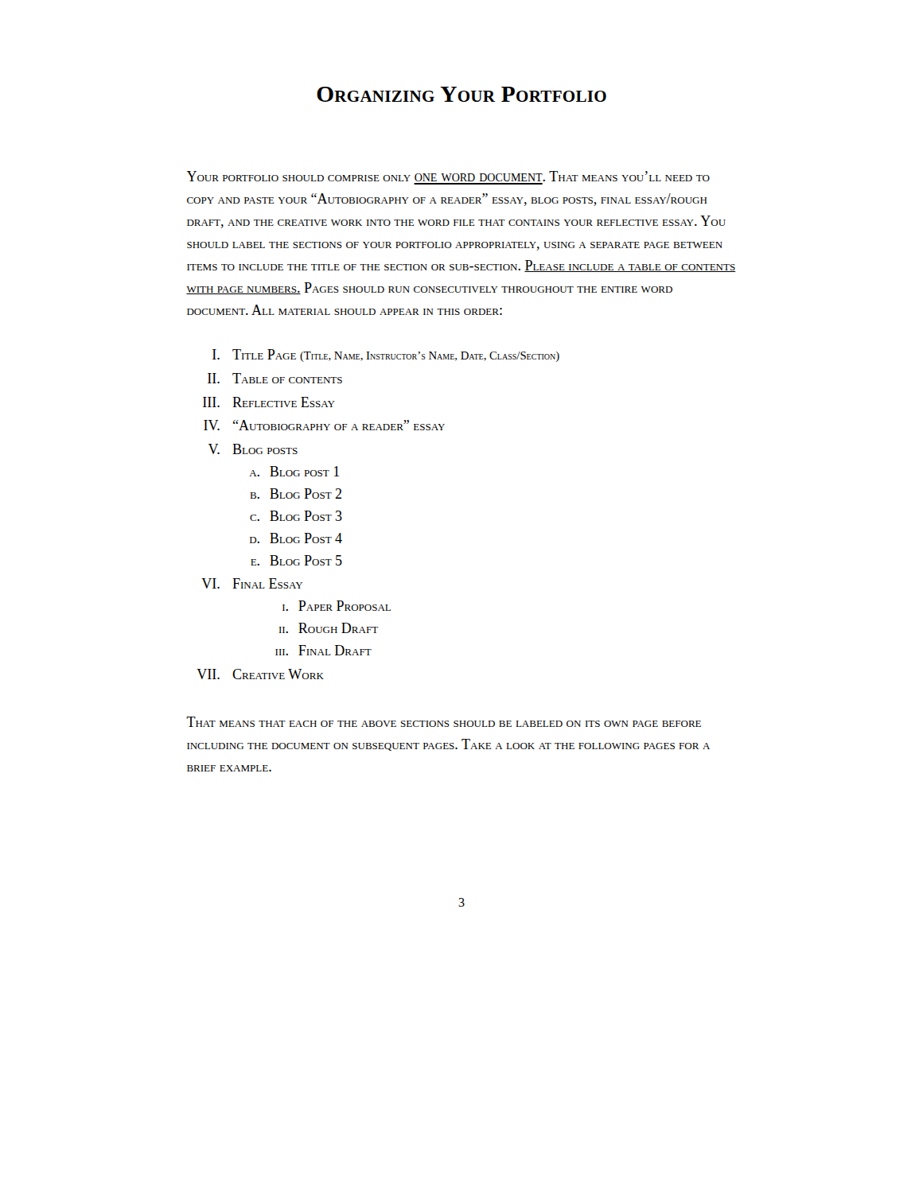Organizing Your Portfolio
Your portfolio should comprise only one word document. That means you’ll need to copy and paste your “Autobiography of a reader” essay, blog posts, final essay/rough draft, and the creative work into the word file that contains your reflective essay. You should label the sections of your portfolio appropriately, using a separate page between items to include the title of the section or sub-section. Please include a table of contents with page numbers. Pages should run consecutively throughout the entire word document. All material should appear in this order:
Title Page (Title, Name, Instructor’s Name, Date, Class/Section)
Table of contents
Reflective Essay
“Autobiography of a reader” essay
Blog posts
Blog post 1
Blog Post 2
Blog Post 3
Blog Post 4
Blog Post 5
Final Essay
Paper Proposal
Rough Draft
Final Draft
Creative Work
That means that each of the above sections should be labeled on its own page before including the document on subsequent pages. Take a look at the following pages for a brief example.
3